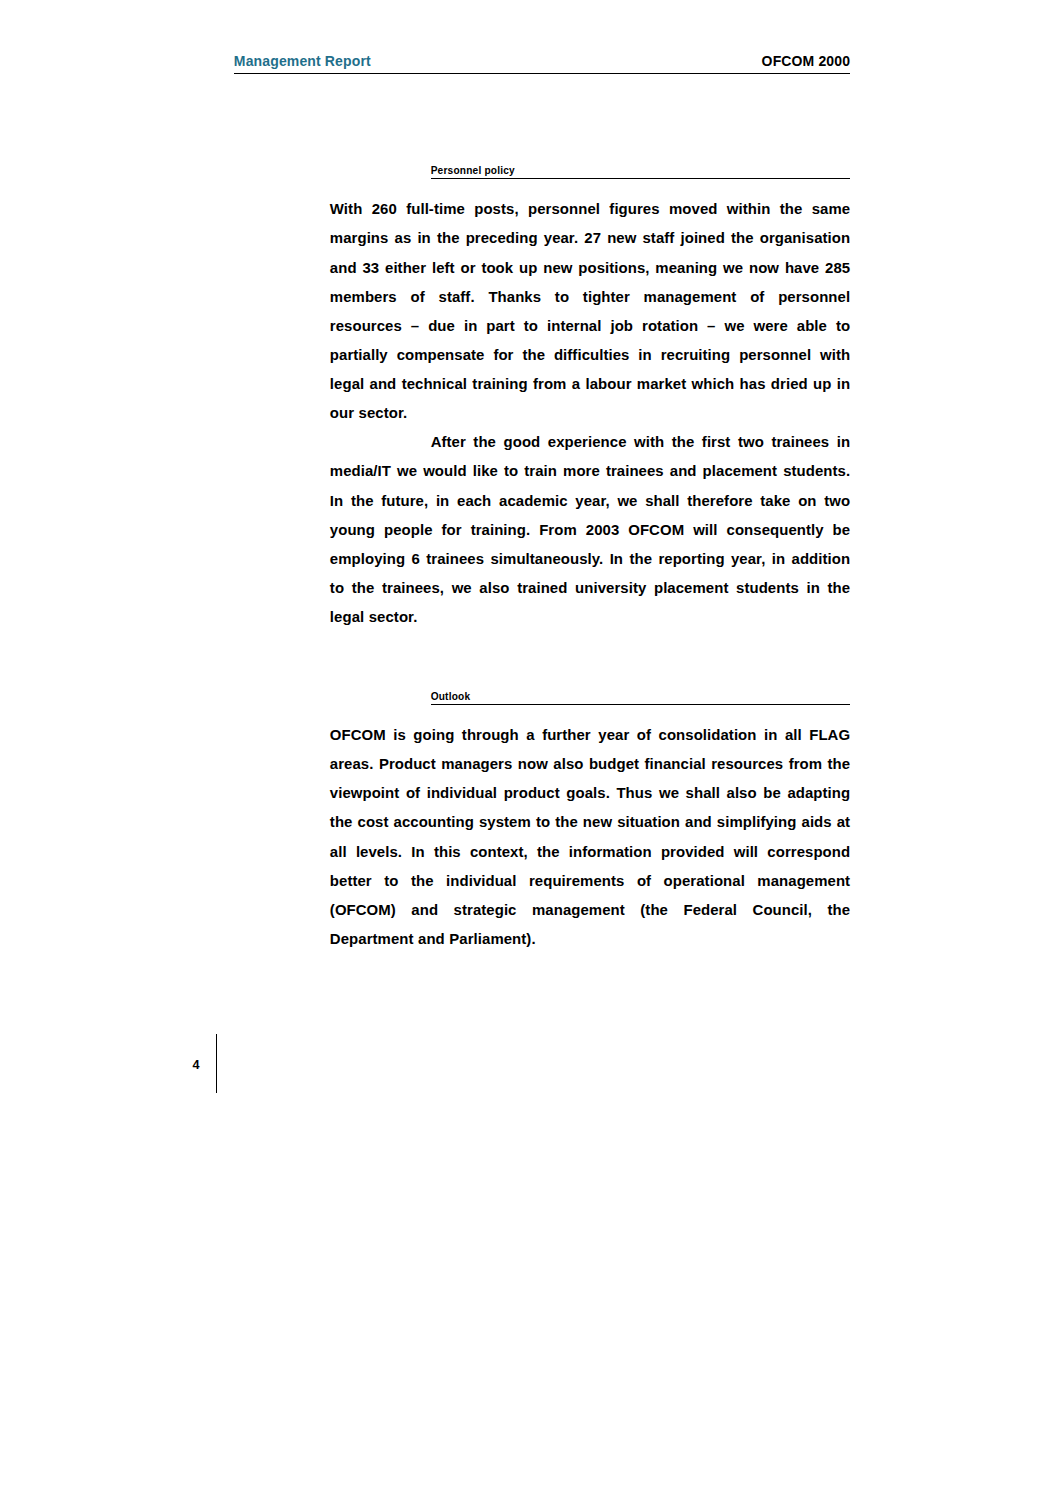Management Report OFCOM 2000
Personnel policy
With 260 full-time posts, personnel figures moved within the same margins as in the preceding year. 27 new staff joined the organisation and 33 either left or took up new positions, meaning we now have 285 members of staff. Thanks to tighter management of personnel resources – due in part to internal job rotation – we were able to partially compensate for the difficulties in recruiting personnel with legal and technical training from a labour market which has dried up in our sector.
After the good experience with the first two trainees in media/IT we would like to train more trainees and placement students. In the future, in each academic year, we shall therefore take on two young people for training. From 2003 OFCOM will consequently be employing 6 trainees simultaneously. In the reporting year, in addition to the trainees, we also trained university placement students in the legal sector.
Outlook
OFCOM is going through a further year of consolidation in all FLAG areas. Product managers now also budget financial resources from the viewpoint of individual product goals. Thus we shall also be adapting the cost accounting system to the new situation and simplifying aids at all levels. In this context, the information provided will correspond better to the individual requirements of operational management (OFCOM) and strategic management (the Federal Council, the Department and Parliament).
4